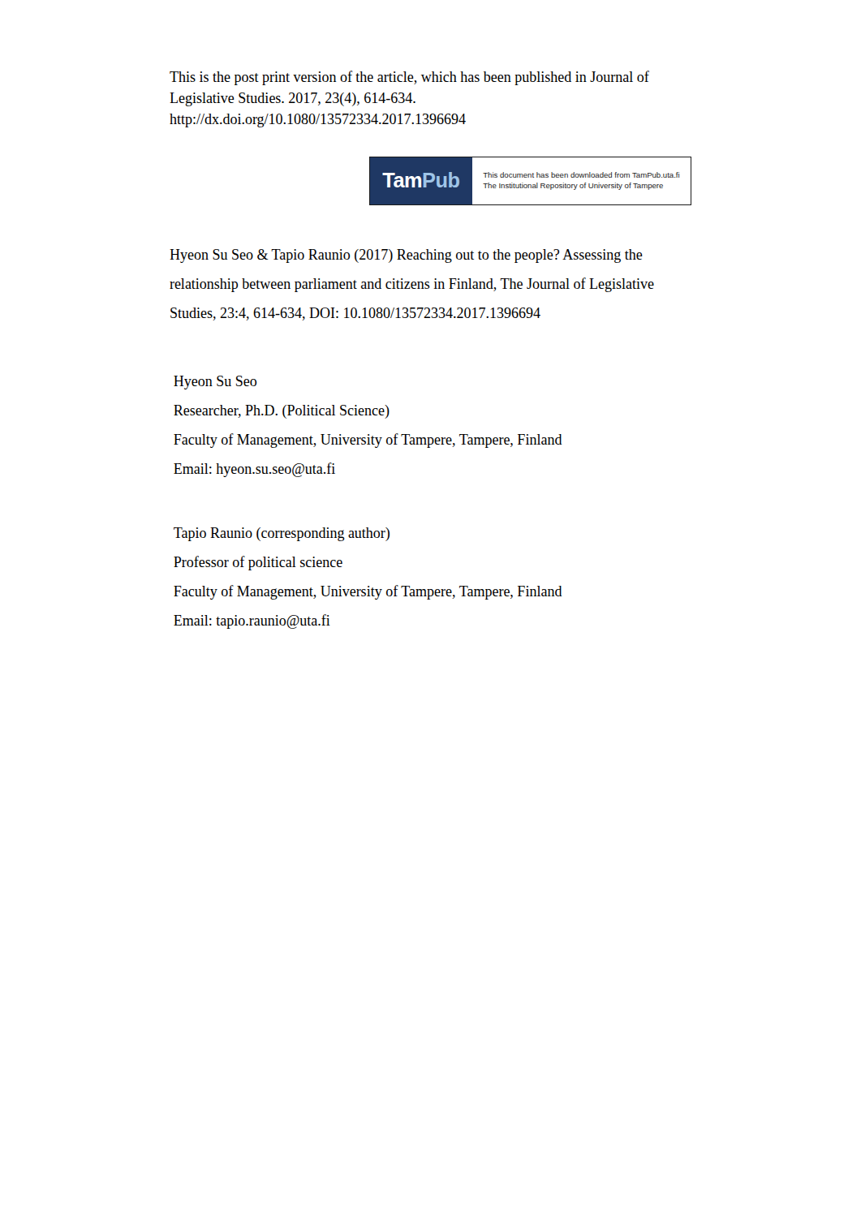This is the post print version of the article, which has been published in Journal of Legislative Studies. 2017, 23(4), 614-634. http://dx.doi.org/10.1080/13572334.2017.1396694
TamPub
This document has been downloaded from TamPub.uta.fi The Institutional Repository of University of Tampere
Hyeon Su Seo & Tapio Raunio (2017) Reaching out to the people? Assessing the relationship between parliament and citizens in Finland, The Journal of Legislative Studies, 23:4, 614-634, DOI: 10.1080/13572334.2017.1396694
Hyeon Su Seo
Researcher, Ph.D. (Political Science)
Faculty of Management, University of Tampere, Tampere, Finland
Email: hyeon.su.seo@uta.fi
Tapio Raunio (corresponding author)
Professor of political science
Faculty of Management, University of Tampere, Tampere, Finland
Email: tapio.raunio@uta.fi